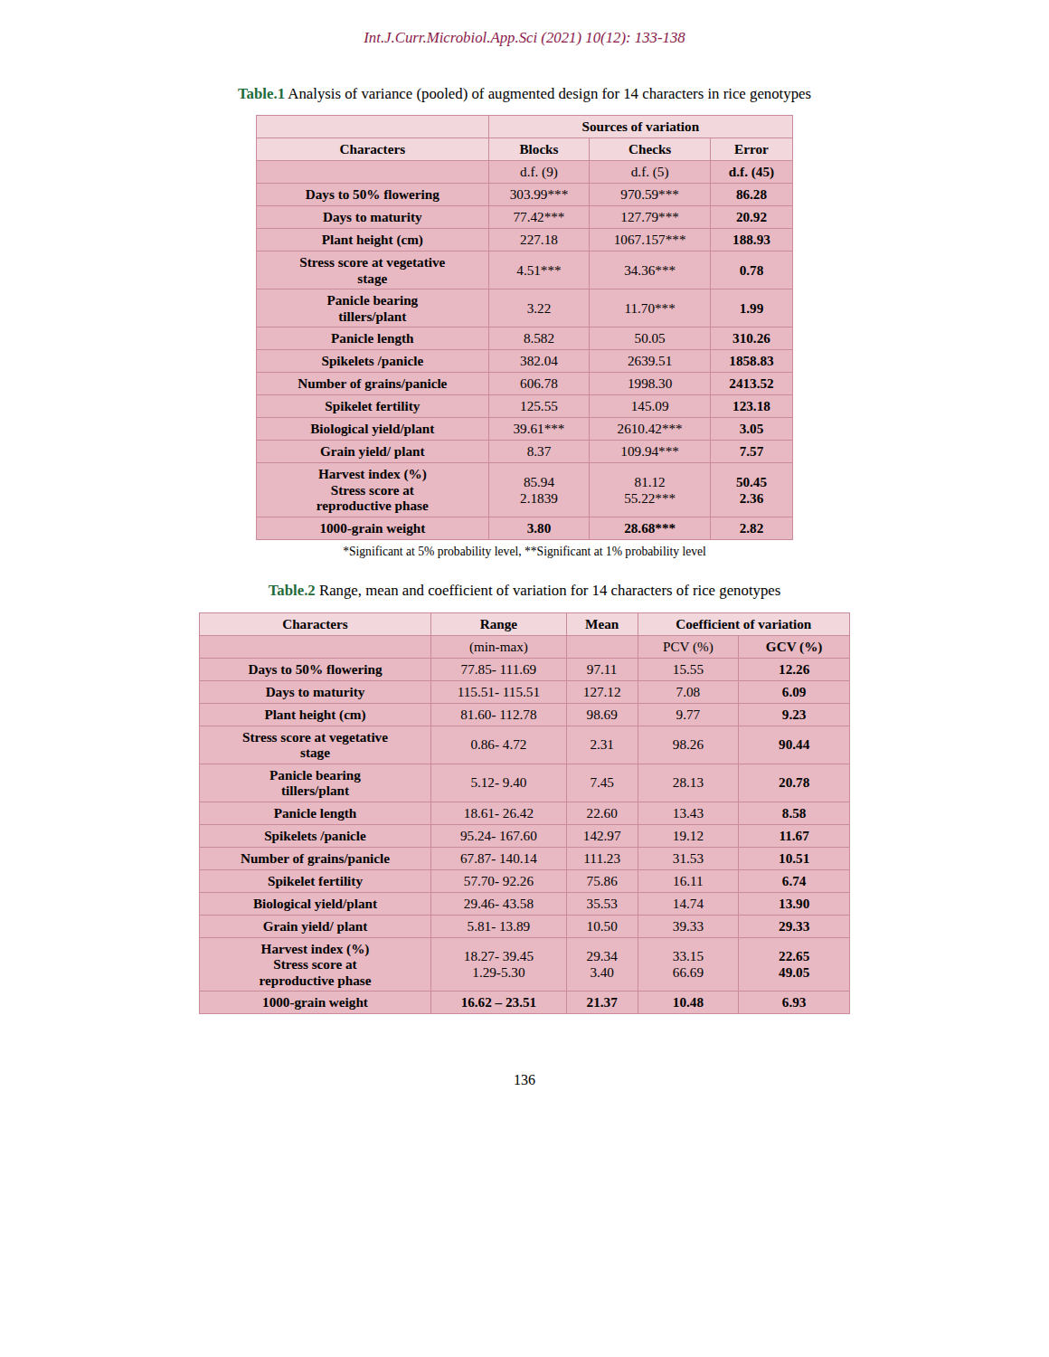Int.J.Curr.Microbiol.App.Sci (2021) 10(12): 133-138
Table.1 Analysis of variance (pooled) of augmented design for 14 characters in rice genotypes
| | Sources of variation |
| --- | --- |
| Characters | Blocks | Checks | Error |
| | d.f. (9) | d.f. (5) | d.f. (45) |
| Days to 50% flowering | 303.99*** | 970.59*** | 86.28 |
| Days to maturity | 77.42*** | 127.79*** | 20.92 |
| Plant height (cm) | 227.18 | 1067.157*** | 188.93 |
| Stress score at vegetative stage | 4.51*** | 34.36*** | 0.78 |
| Panicle bearing tillers/plant | 3.22 | 11.70*** | 1.99 |
| Panicle length | 8.582 | 50.05 | 310.26 |
| Spikelets /panicle | 382.04 | 2639.51 | 1858.83 |
| Number of grains/panicle | 606.78 | 1998.30 | 2413.52 |
| Spikelet fertility | 125.55 | 145.09 | 123.18 |
| Biological yield/plant | 39.61*** | 2610.42*** | 3.05 |
| Grain yield/ plant | 8.37 | 109.94*** | 7.57 |
| Harvest index (%) Stress score at reproductive phase | 85.94 2.1839 | 81.12 55.22*** | 50.45 2.36 |
| 1000-grain weight | 3.80 | 28.68*** | 2.82 |
*Significant at 5% probability level, **Significant at 1% probability level
Table.2 Range, mean and coefficient of variation for 14 characters of rice genotypes
| Characters | Range | Mean | Coefficient of variation |
| --- | --- | --- | --- |
| | (min-max) | | PCV (%) | GCV (%) |
| Days to 50% flowering | 77.85- 111.69 | 97.11 | 15.55 | 12.26 |
| Days to maturity | 115.51- 115.51 | 127.12 | 7.08 | 6.09 |
| Plant height (cm) | 81.60- 112.78 | 98.69 | 9.77 | 9.23 |
| Stress score at vegetative stage | 0.86- 4.72 | 2.31 | 98.26 | 90.44 |
| Panicle bearing tillers/plant | 5.12- 9.40 | 7.45 | 28.13 | 20.78 |
| Panicle length | 18.61- 26.42 | 22.60 | 13.43 | 8.58 |
| Spikelets /panicle | 95.24- 167.60 | 142.97 | 19.12 | 11.67 |
| Number of grains/panicle | 67.87- 140.14 | 111.23 | 31.53 | 10.51 |
| Spikelet fertility | 57.70- 92.26 | 75.86 | 16.11 | 6.74 |
| Biological yield/plant | 29.46- 43.58 | 35.53 | 14.74 | 13.90 |
| Grain yield/ plant | 5.81- 13.89 | 10.50 | 39.33 | 29.33 |
| Harvest index (%) Stress score at reproductive phase | 18.27- 39.45 1.29-5.30 | 29.34 3.40 | 33.15 66.69 | 22.65 49.05 |
| 1000-grain weight | 16.62 – 23.51 | 21.37 | 10.48 | 6.93 |
136